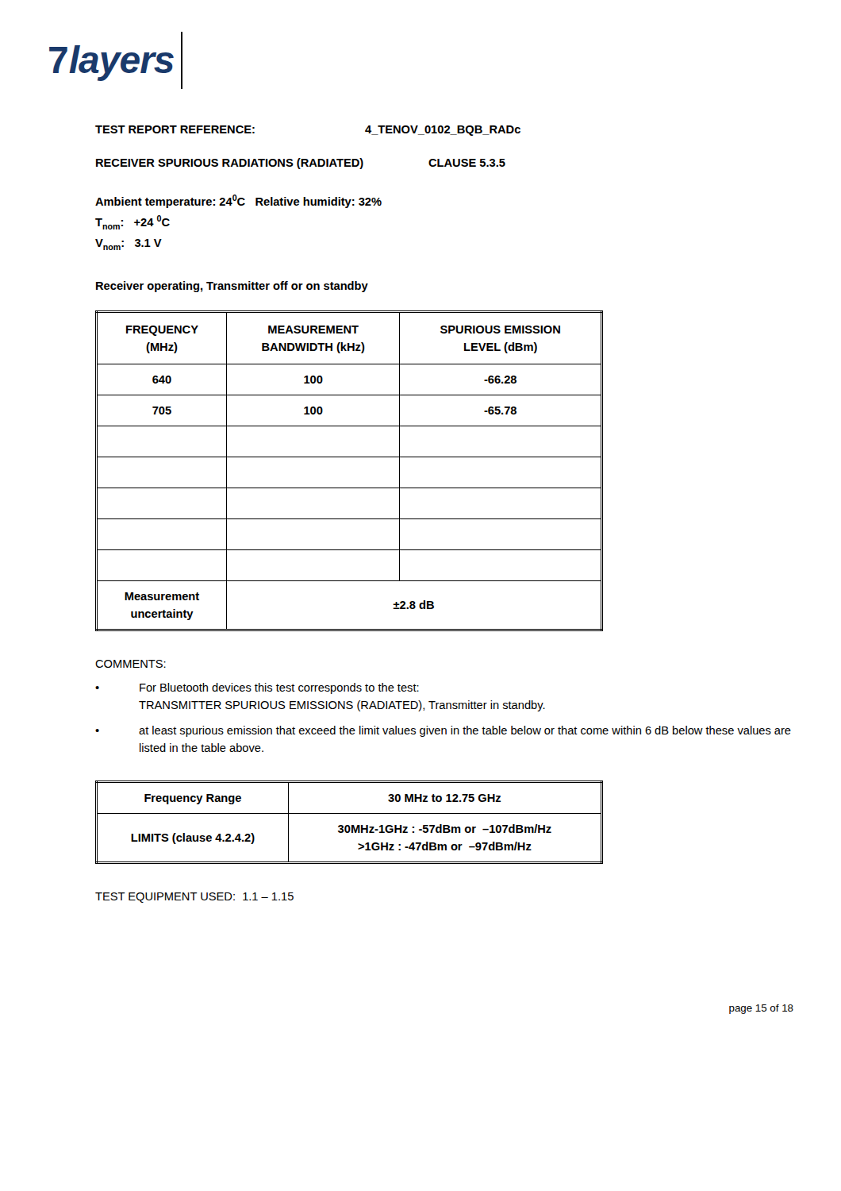7 layers
TEST REPORT REFERENCE: 4_TENOV_0102_BQB_RADc
RECEIVER SPURIOUS RADIATIONS (RADIATED) CLAUSE 5.3.5
Ambient temperature: 240C Relative humidity: 32%
Tnom: +24 0C
Vnom: 3.1 V
Receiver operating, Transmitter off or on standby
| FREQUENCY (MHz) | MEASUREMENT BANDWIDTH (kHz) | SPURIOUS EMISSION LEVEL (dBm) |
| --- | --- | --- |
| 640 | 100 | -66.28 |
| 705 | 100 | -65.78 |
| Measurement uncertainty | ±2.8 dB |
COMMENTS:
For Bluetooth devices this test corresponds to the test:
TRANSMITTER SPURIOUS EMISSIONS (RADIATED), Transmitter in standby.
at least spurious emission that exceed the limit values given in the table below or that come within 6 dB below these values are listed in the table above.
| Frequency Range | 30 MHz to 12.75 GHz |
| LIMITS (clause 4.2.4.2) | 30MHz-1GHz : -57dBm or –107dBm/Hz >1GHz : -47dBm or –97dBm/Hz |
TEST EQUIPMENT USED: 1.1 – 1.15
page 15 of 18